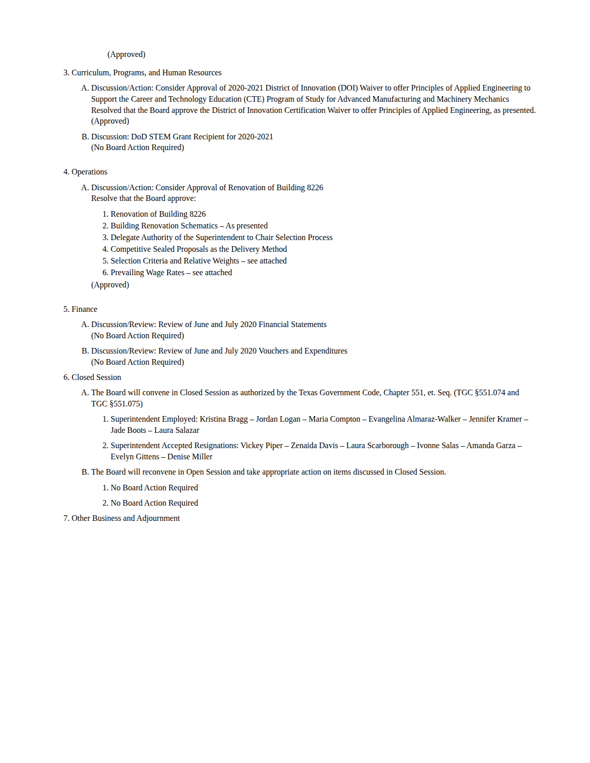(Approved)
Curriculum, Programs, and Human Resources
Discussion/Action: Consider Approval of 2020-2021 District of Innovation (DOI) Waiver to offer Principles of Applied Engineering to Support the Career and Technology Education (CTE) Program of Study for Advanced Manufacturing and Machinery Mechanics
Resolved that the Board approve the District of Innovation Certification Waiver to offer Principles of Applied Engineering, as presented.
(Approved)
Discussion: DoD STEM Grant Recipient for 2020-2021
(No Board Action Required)
Operations
Discussion/Action: Consider Approval of Renovation of Building 8226
Resolve that the Board approve:
Renovation of Building 8226
Building Renovation Schematics – As presented
Delegate Authority of the Superintendent to Chair Selection Process
Competitive Sealed Proposals as the Delivery Method
Selection Criteria and Relative Weights – see attached
Prevailing Wage Rates – see attached
(Approved)
Finance
Discussion/Review: Review of June and July 2020 Financial Statements
(No Board Action Required)
Discussion/Review: Review of June and July 2020 Vouchers and Expenditures
(No Board Action Required)
Closed Session
The Board will convene in Closed Session as authorized by the Texas Government Code, Chapter 551, et. Seq. (TGC §551.074 and TGC §551.075)
Superintendent Employed: Kristina Bragg – Jordan Logan – Maria Compton – Evangelina Almaraz-Walker – Jennifer Kramer – Jade Boots – Laura Salazar
Superintendent Accepted Resignations: Vickey Piper – Zenaida Davis – Laura Scarborough – Ivonne Salas – Amanda Garza – Evelyn Gittens – Denise Miller
The Board will reconvene in Open Session and take appropriate action on items discussed in Closed Session.
No Board Action Required
No Board Action Required
Other Business and Adjournment